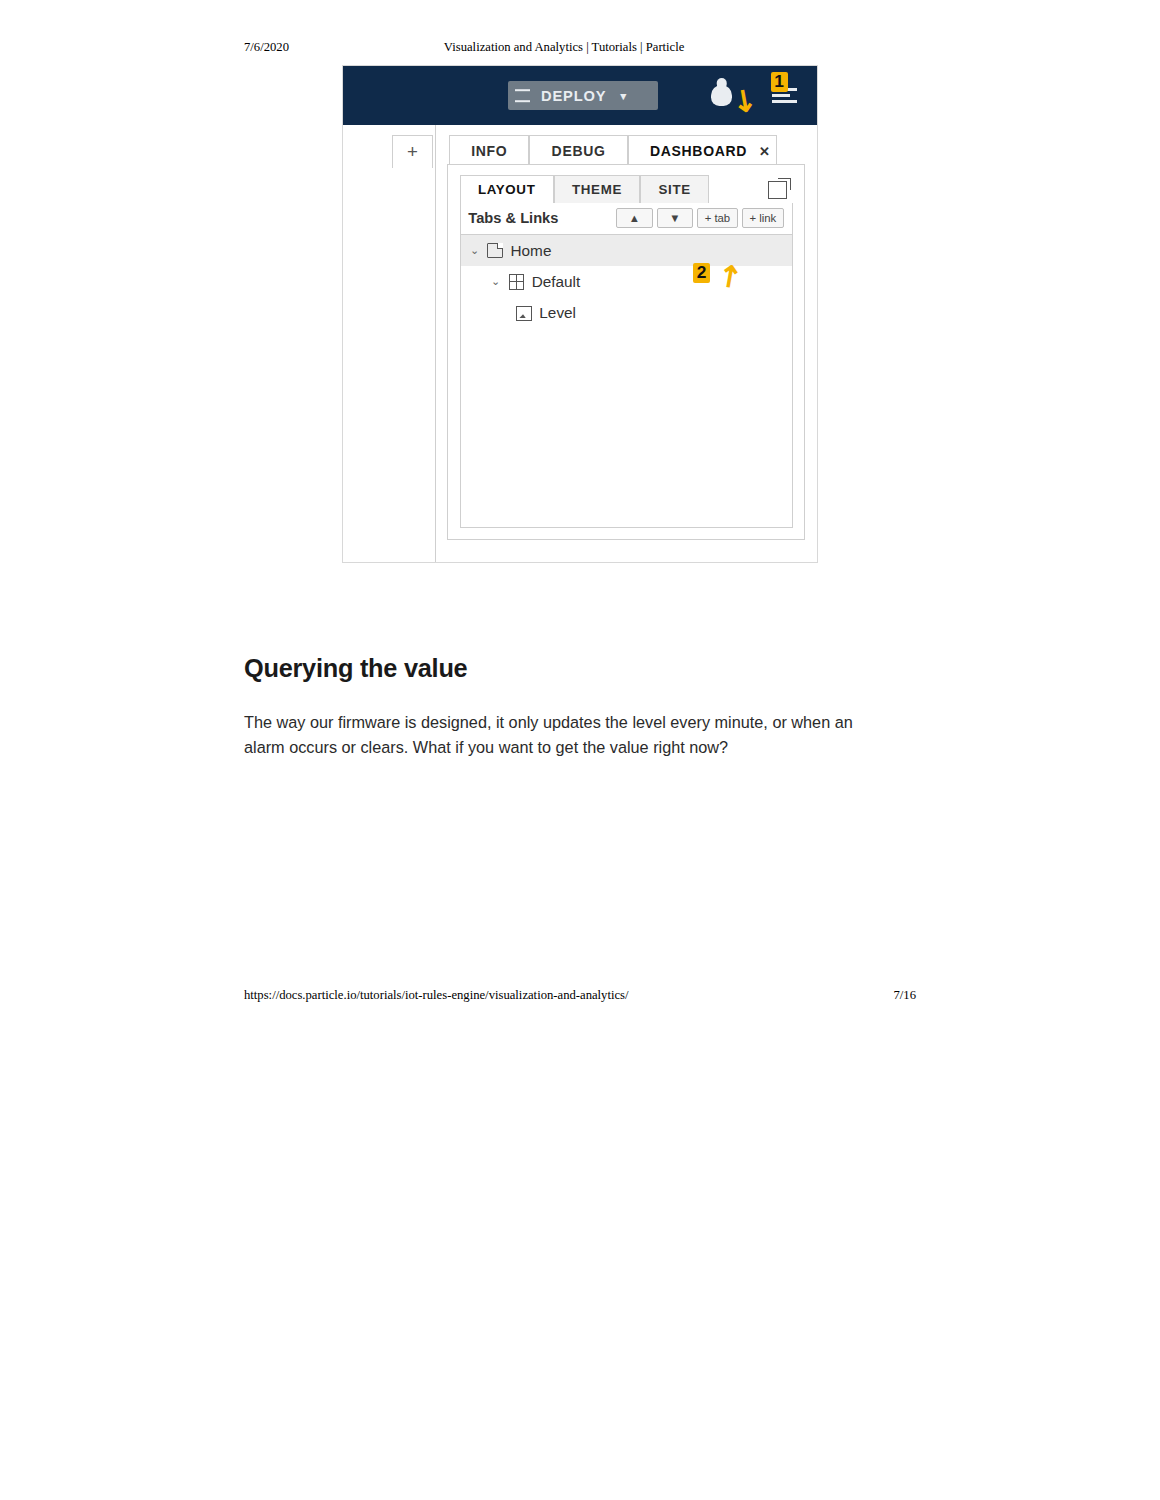7/6/2020 Visualization and Analytics | Tutorials | Particle
DEPLOY ▼
1
↘
+
INFO
DEBUG
DASHBOARD✕
LAYOUT
THEME
SITE
Tabs & Links
▲
▼
+ tab
+ link
⌄ Home
⌄ Default
Level
2
↗
Querying the value
The way our firmware is designed, it only updates the level every minute, or when an alarm occurs or clears. What if you want to get the value right now?
https://docs.particle.io/tutorials/iot-rules-engine/visualization-and-analytics/ 7/16